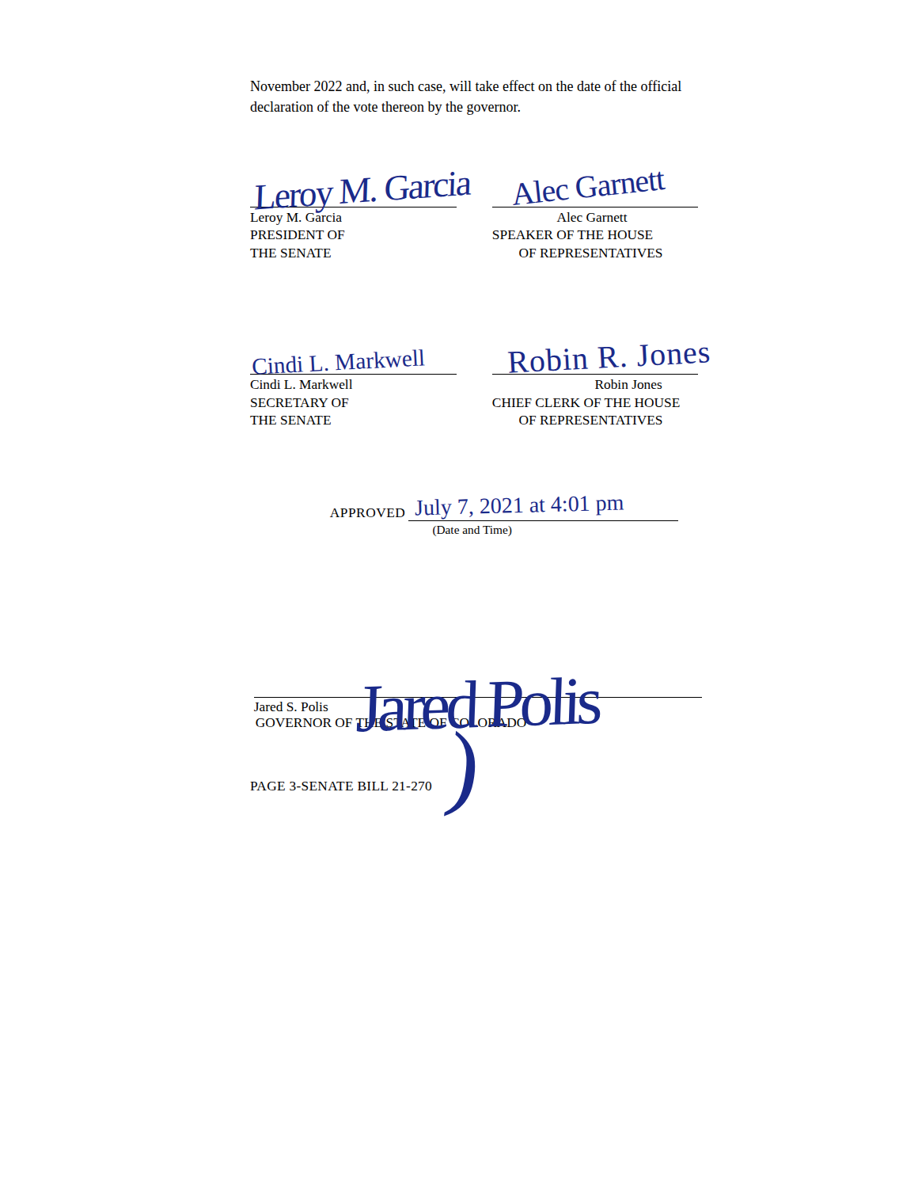November 2022 and, in such case, will take effect on the date of the official declaration of the vote thereon by the governor.
Leroy M. Garcia
Leroy M. Garcia
President of
the Senate
Alec Garnett
Alec Garnett
Speaker of the House
of Representatives
Cindi L. Markwell
Cindi L. Markwell
Secretary of
the Senate
Robin R. Jones
Robin Jones
Chief Clerk of the House
of Representatives
APPROVED July 7, 2021 at 4:01 pm
(Date and Time)
Jared Polis )
Jared S. Polis
Governor of the State of Colorado
PAGE 3-SENATE BILL 21-270